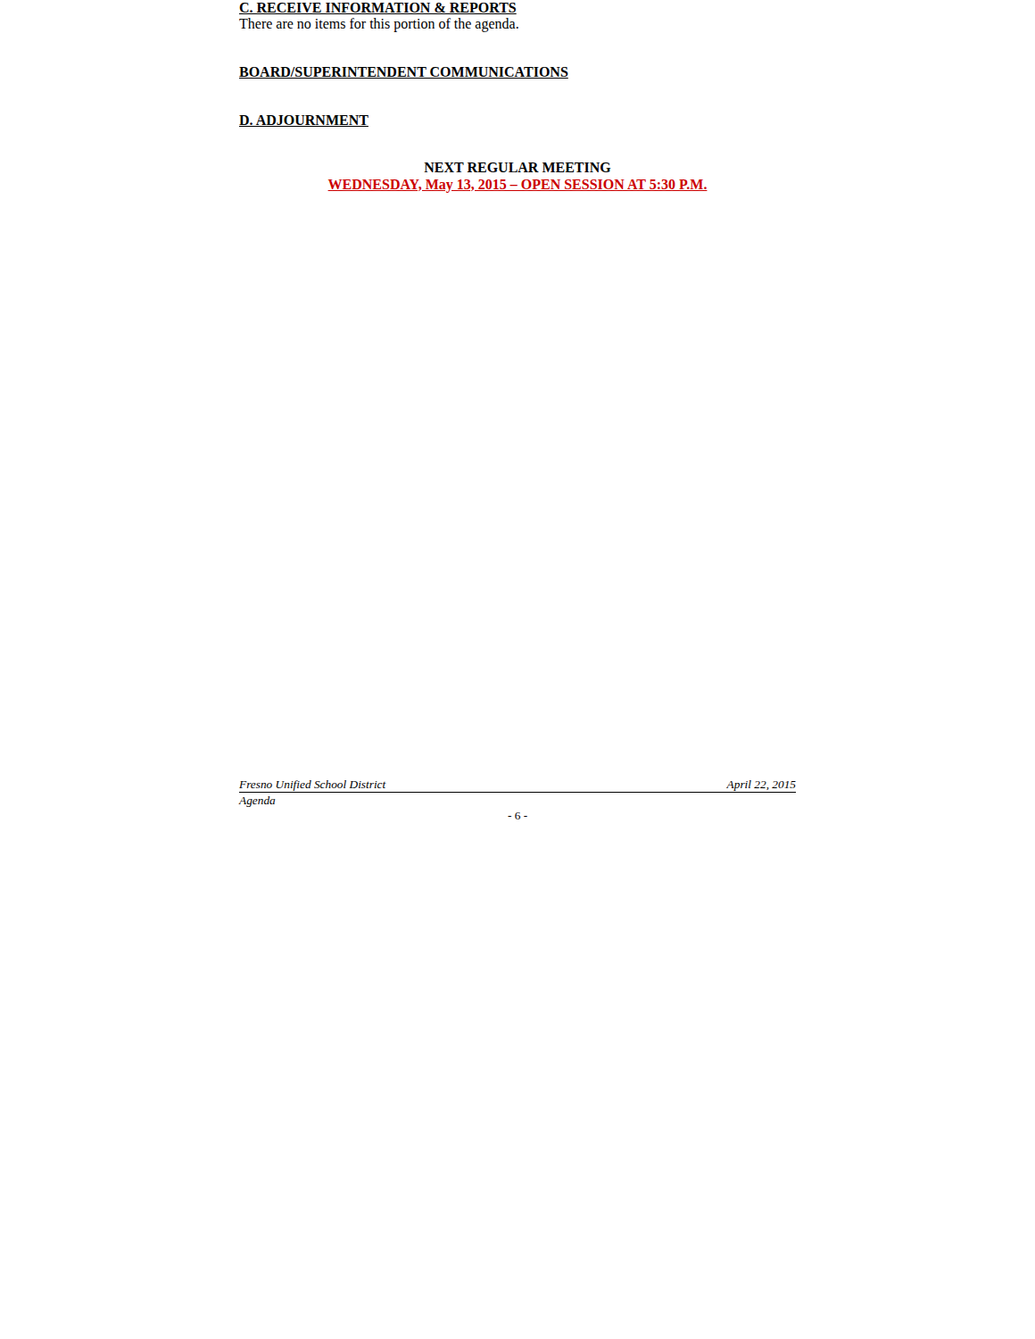C. RECEIVE INFORMATION & REPORTS
There are no items for this portion of the agenda.
BOARD/SUPERINTENDENT COMMUNICATIONS
D. ADJOURNMENT
NEXT REGULAR MEETING
WEDNESDAY, May 13, 2015 – OPEN SESSION AT 5:30 P.M.
Fresno Unified School District April 22, 2015
Agenda
- 6 -